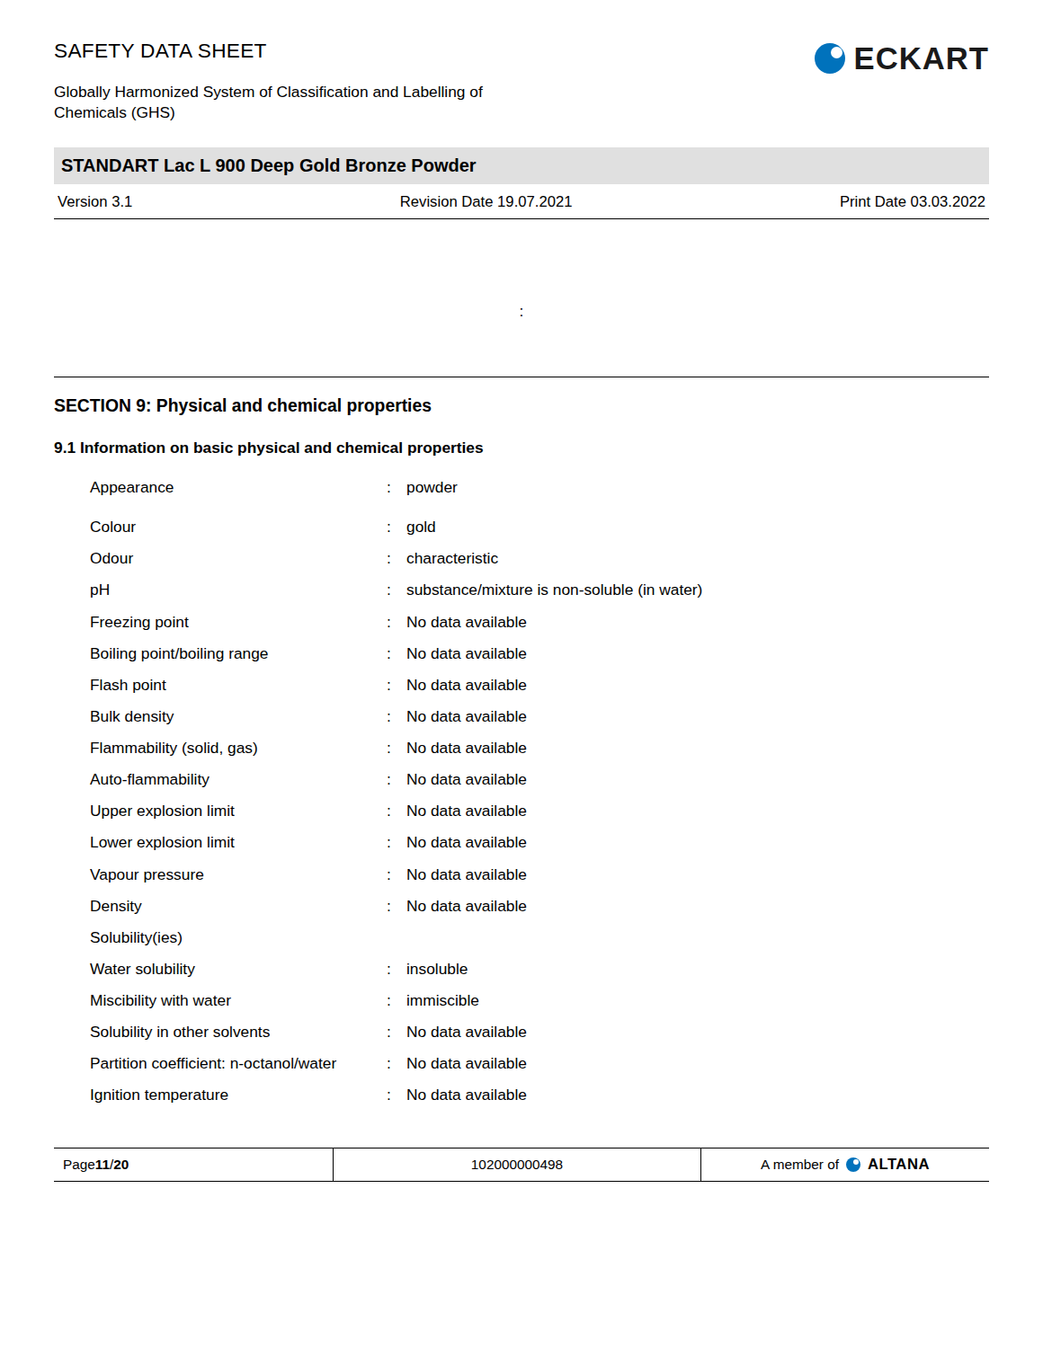SAFETY DATA SHEET
Globally Harmonized System of Classification and Labelling of
Chemicals (GHS)
ECKART
STANDART Lac L 900 Deep Gold Bronze Powder
Version 3.1 Revision Date 19.07.2021 Print Date 03.03.2022
:
SECTION 9: Physical and chemical properties
9.1 Information on basic physical and chemical properties
| Appearance | : | powder |
| Colour | : | gold |
| Odour | : | characteristic |
| pH | : | substance/mixture is non-soluble (in water) |
| Freezing point | : | No data available |
| Boiling point/boiling range | : | No data available |
| Flash point | : | No data available |
| Bulk density | : | No data available |
| Flammability (solid, gas) | : | No data available |
| Auto-flammability | : | No data available |
| Upper explosion limit | : | No data available |
| Lower explosion limit | : | No data available |
| Vapour pressure | : | No data available |
| Density | : | No data available |
| Solubility(ies) | | |
| Water solubility | : | insoluble |
| Miscibility with water | : | immiscible |
| Solubility in other solvents | : | No data available |
| Partition coefficient: n-octanol/water | : | No data available |
| Ignition temperature | : | No data available |
Page 11 / 20
102000000498
A member of ALTANA